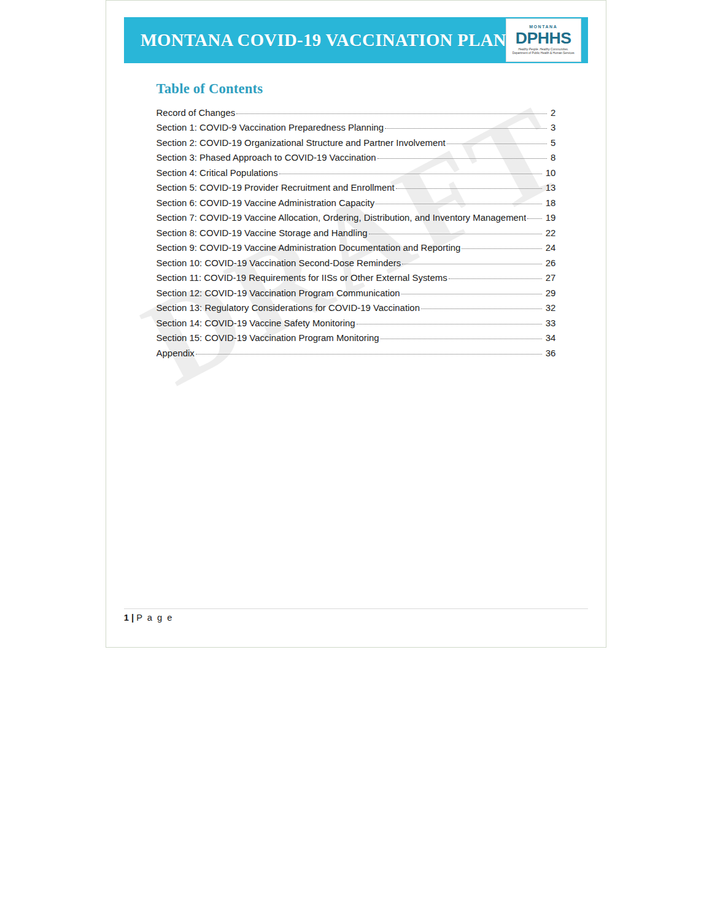MONTANA COVID-19 VACCINATION PLAN
MONTANA
DPHHS
Healthy People. Healthy Communities.
Department of Public Health & Human Services
DRAFT
Table of Contents
Record of Changes 2
Section 1: COVID-9 Vaccination Preparedness Planning 3
Section 2: COVID-19 Organizational Structure and Partner Involvement 5
Section 3: Phased Approach to COVID-19 Vaccination 8
Section 4: Critical Populations 10
Section 5: COVID-19 Provider Recruitment and Enrollment 13
Section 6: COVID-19 Vaccine Administration Capacity 18
Section 7: COVID-19 Vaccine Allocation, Ordering, Distribution, and Inventory Management 19
Section 8: COVID-19 Vaccine Storage and Handling 22
Section 9: COVID-19 Vaccine Administration Documentation and Reporting 24
Section 10: COVID-19 Vaccination Second-Dose Reminders 26
Section 11: COVID-19 Requirements for IISs or Other External Systems 27
Section 12: COVID-19 Vaccination Program Communication 29
Section 13: Regulatory Considerations for COVID-19 Vaccination 32
Section 14: COVID-19 Vaccine Safety Monitoring 33
Section 15: COVID-19 Vaccination Program Monitoring 34
Appendix 36
1 | P a g e